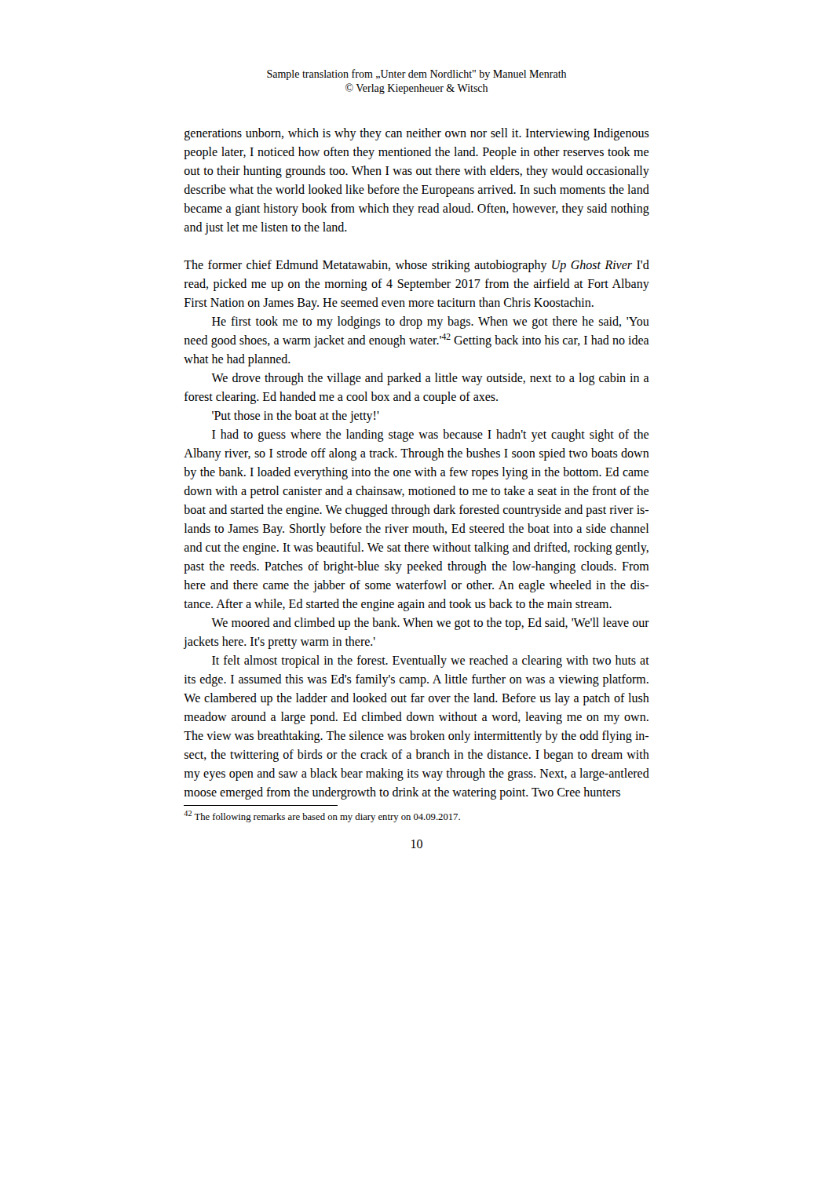Sample translation from „Unter dem Nordlicht" by Manuel Menrath
© Verlag Kiepenheuer & Witsch
generations unborn, which is why they can neither own nor sell it. Interviewing Indigenous people later, I noticed how often they mentioned the land. People in other reserves took me out to their hunting grounds too. When I was out there with elders, they would occasionally describe what the world looked like before the Europeans arrived. In such moments the land became a giant history book from which they read aloud. Often, however, they said nothing and just let me listen to the land.
The former chief Edmund Metatawabin, whose striking autobiography Up Ghost River I'd read, picked me up on the morning of 4 September 2017 from the airfield at Fort Albany First Nation on James Bay. He seemed even more taciturn than Chris Koostachin.
He first took me to my lodgings to drop my bags. When we got there he said, 'You need good shoes, a warm jacket and enough water.'42 Getting back into his car, I had no idea what he had planned.
We drove through the village and parked a little way outside, next to a log cabin in a forest clearing. Ed handed me a cool box and a couple of axes.
'Put those in the boat at the jetty!'
I had to guess where the landing stage was because I hadn't yet caught sight of the Albany river, so I strode off along a track. Through the bushes I soon spied two boats down by the bank. I loaded everything into the one with a few ropes lying in the bottom. Ed came down with a petrol canister and a chainsaw, motioned to me to take a seat in the front of the boat and started the engine. We chugged through dark forested countryside and past river islands to James Bay. Shortly before the river mouth, Ed steered the boat into a side channel and cut the engine. It was beautiful. We sat there without talking and drifted, rocking gently, past the reeds. Patches of bright-blue sky peeked through the low-hanging clouds. From here and there came the jabber of some waterfowl or other. An eagle wheeled in the distance. After a while, Ed started the engine again and took us back to the main stream.
We moored and climbed up the bank. When we got to the top, Ed said, 'We'll leave our jackets here. It's pretty warm in there.'
It felt almost tropical in the forest. Eventually we reached a clearing with two huts at its edge. I assumed this was Ed's family's camp. A little further on was a viewing platform. We clambered up the ladder and looked out far over the land. Before us lay a patch of lush meadow around a large pond. Ed climbed down without a word, leaving me on my own. The view was breathtaking. The silence was broken only intermittently by the odd flying insect, the twittering of birds or the crack of a branch in the distance. I began to dream with my eyes open and saw a black bear making its way through the grass. Next, a large-antlered moose emerged from the undergrowth to drink at the watering point. Two Cree hunters
42 The following remarks are based on my diary entry on 04.09.2017.
10